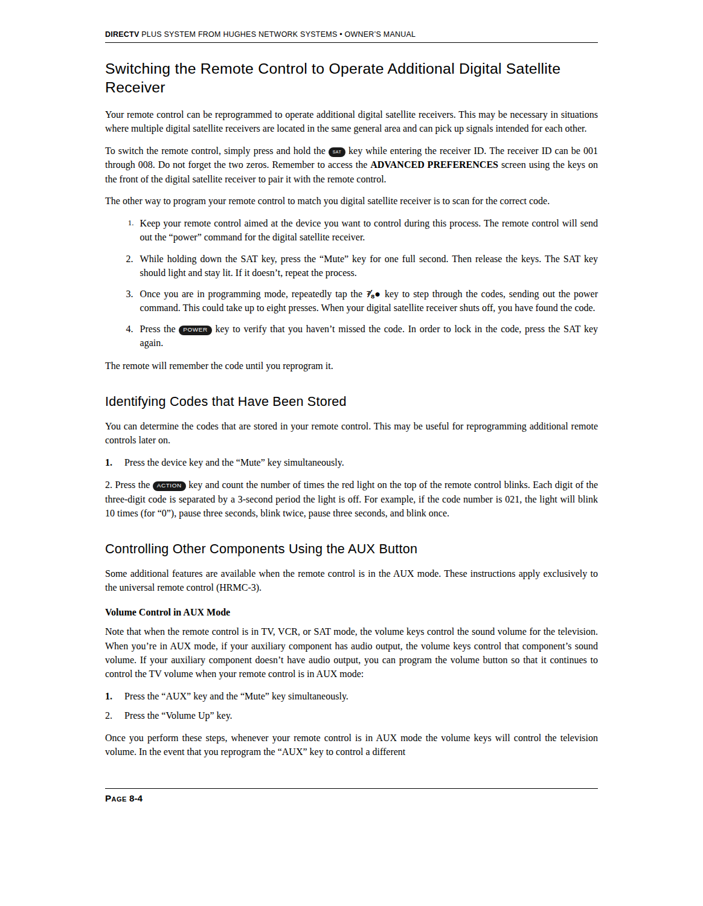DIRECTV PLUS SYSTEM FROM HUGHES NETWORK SYSTEMS • OWNER’S MANUAL
Switching the Remote Control to Operate Additional Digital Satellite Receiver
Your remote control can be reprogrammed to operate additional digital satellite receivers. This may be necessary in situations where multiple digital satellite receivers are located in the same general area and can pick up signals intended for each other.
To switch the remote control, simply press and hold the SAT key while entering the receiver ID. The receiver ID can be 001 through 008. Do not forget the two zeros. Remember to access the ADVANCED PREFERENCES screen using the keys on the front of the digital satellite receiver to pair it with the remote control.
The other way to program your remote control to match you digital satellite receiver is to scan for the correct code.
Keep your remote control aimed at the device you want to control during this process. The remote control will send out the “power” command for the digital satellite receiver.
While holding down the SAT key, press the “Mute” key for one full second. Then release the keys. The SAT key should light and stay lit. If it doesn’t, repeat the process.
Once you are in programming mode, repeatedly tap the ⅞● key to step through the codes, sending out the power command. This could take up to eight presses. When your digital satellite receiver shuts off, you have found the code.
Press the POWER key to verify that you haven’t missed the code. In order to lock in the code, press the SAT key again.
The remote will remember the code until you reprogram it.
Identifying Codes that Have Been Stored
You can determine the codes that are stored in your remote control. This may be useful for reprogramming additional remote controls later on.
Press the device key and the “Mute” key simultaneously.
2. Press the ACTION key and count the number of times the red light on the top of the remote control blinks. Each digit of the three-digit code is separated by a 3-second period the light is off. For example, if the code number is 021, the light will blink 10 times (for “0”), pause three seconds, blink twice, pause three seconds, and blink once.
Controlling Other Components Using the AUX Button
Some additional features are available when the remote control is in the AUX mode. These instructions apply exclusively to the universal remote control (HRMC-3).
Volume Control in AUX Mode
Note that when the remote control is in TV, VCR, or SAT mode, the volume keys control the sound volume for the television. When you’re in AUX mode, if your auxiliary component has audio output, the volume keys control that component’s sound volume. If your auxiliary component doesn’t have audio output, you can program the volume button so that it continues to control the TV volume when your remote control is in AUX mode:
Press the “AUX” key and the “Mute” key simultaneously.
Press the “Volume Up” key.
Once you perform these steps, whenever your remote control is in AUX mode the volume keys will control the television volume. In the event that you reprogram the “AUX” key to control a different
Page 8-4